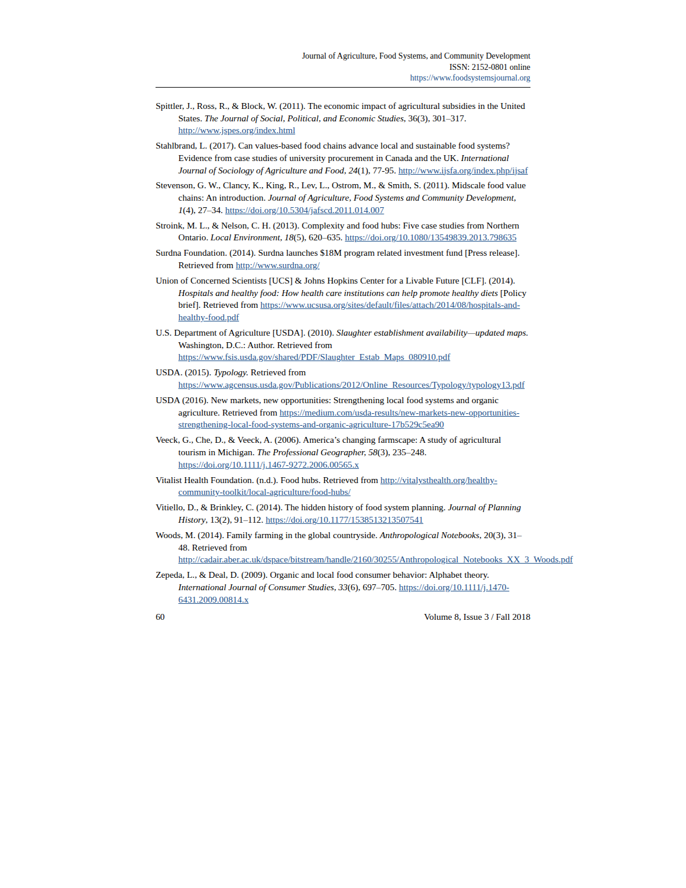Journal of Agriculture, Food Systems, and Community Development
ISSN: 2152-0801 online
https://www.foodsystemsjournal.org
Spittler, J., Ross, R., & Block, W. (2011). The economic impact of agricultural subsidies in the United States. The Journal of Social, Political, and Economic Studies, 36(3), 301–317. http://www.jspes.org/index.html
Stahlbrand, L. (2017). Can values-based food chains advance local and sustainable food systems? Evidence from case studies of university procurement in Canada and the UK. International Journal of Sociology of Agriculture and Food, 24(1), 77-95. http://www.ijsfa.org/index.php/ijsaf
Stevenson, G. W., Clancy, K., King, R., Lev, L., Ostrom, M., & Smith, S. (2011). Midscale food value chains: An introduction. Journal of Agriculture, Food Systems and Community Development, 1(4), 27–34. https://doi.org/10.5304/jafscd.2011.014.007
Stroink, M. L., & Nelson, C. H. (2013). Complexity and food hubs: Five case studies from Northern Ontario. Local Environment, 18(5), 620–635. https://doi.org/10.1080/13549839.2013.798635
Surdna Foundation. (2014). Surdna launches $18M program related investment fund [Press release]. Retrieved from http://www.surdna.org/
Union of Concerned Scientists [UCS] & Johns Hopkins Center for a Livable Future [CLF]. (2014). Hospitals and healthy food: How health care institutions can help promote healthy diets [Policy brief]. Retrieved from https://www.ucsusa.org/sites/default/files/attach/2014/08/hospitals-and-healthy-food.pdf
U.S. Department of Agriculture [USDA]. (2010). Slaughter establishment availability—updated maps. Washington, D.C.: Author. Retrieved from https://www.fsis.usda.gov/shared/PDF/Slaughter_Estab_Maps_080910.pdf
USDA. (2015). Typology. Retrieved from https://www.agcensus.usda.gov/Publications/2012/Online_Resources/Typology/typology13.pdf
USDA (2016). New markets, new opportunities: Strengthening local food systems and organic agriculture. Retrieved from https://medium.com/usda-results/new-markets-new-opportunities-strengthening-local-food-systems-and-organic-agriculture-17b529c5ea90
Veeck, G., Che, D., & Veeck, A. (2006). America’s changing farmscape: A study of agricultural tourism in Michigan. The Professional Geographer, 58(3), 235–248. https://doi.org/10.1111/j.1467-9272.2006.00565.x
Vitalist Health Foundation. (n.d.). Food hubs. Retrieved from http://vitalysthealth.org/healthy-community-toolkit/local-agriculture/food-hubs/
Vitiello, D., & Brinkley, C. (2014). The hidden history of food system planning. Journal of Planning History, 13(2), 91–112. https://doi.org/10.1177/1538513213507541
Woods, M. (2014). Family farming in the global countryside. Anthropological Notebooks, 20(3), 31–48. Retrieved from http://cadair.aber.ac.uk/dspace/bitstream/handle/2160/30255/Anthropological_Notebooks_XX_3_Woods.pdf
Zepeda, L., & Deal, D. (2009). Organic and local food consumer behavior: Alphabet theory. International Journal of Consumer Studies, 33(6), 697–705. https://doi.org/10.1111/j.1470-6431.2009.00814.x
60 Volume 8, Issue 3 / Fall 2018